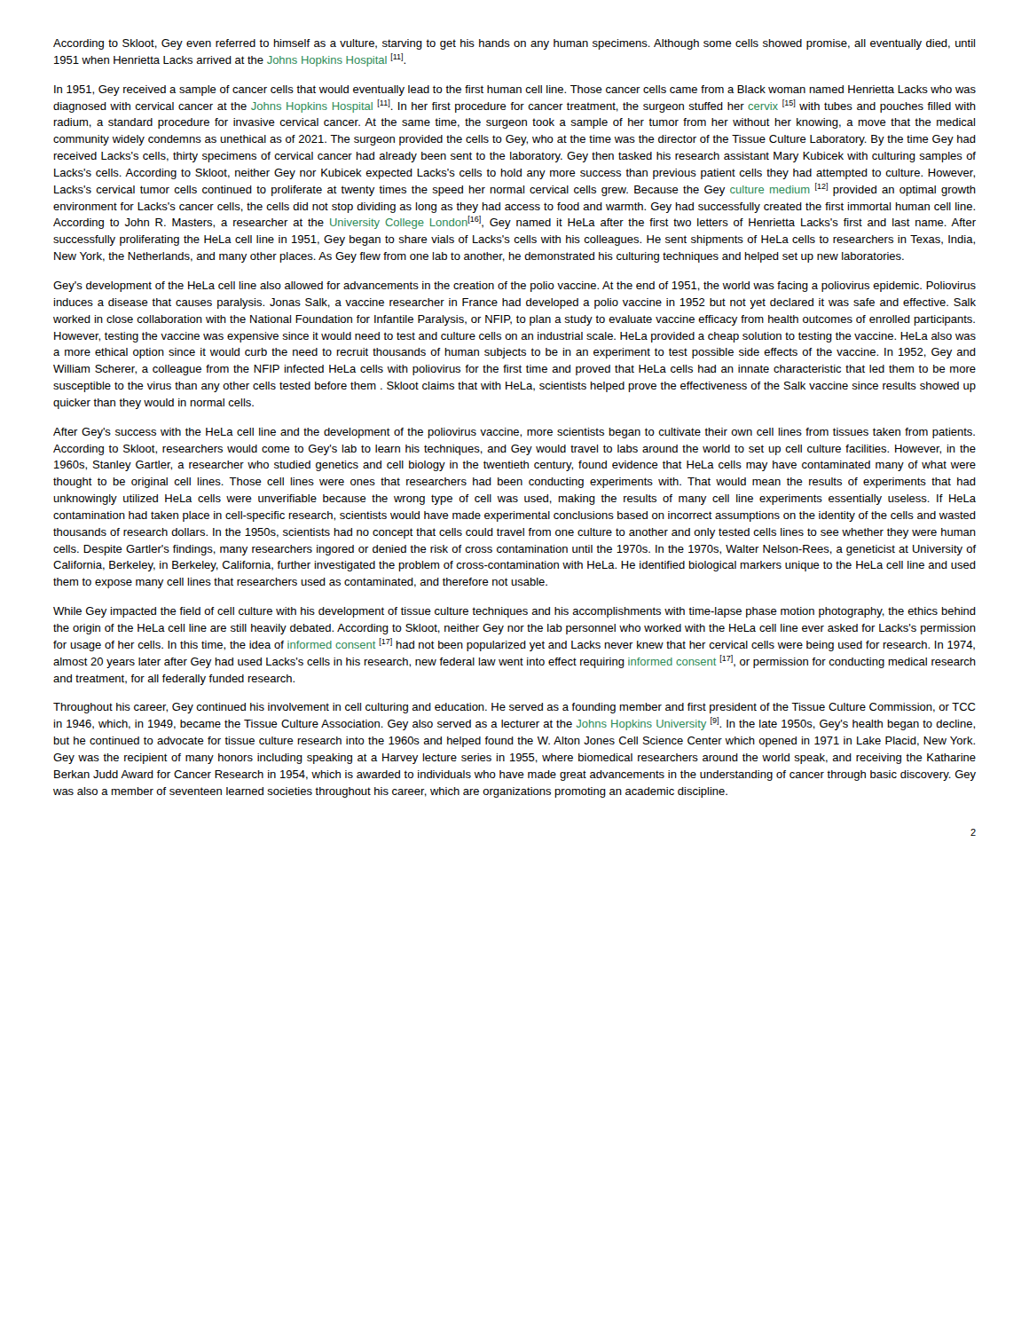According to Skloot, Gey even referred to himself as a vulture, starving to get his hands on any human specimens. Although some cells showed promise, all eventually died, until 1951 when Henrietta Lacks arrived at the Johns Hopkins Hospital [11].
In 1951, Gey received a sample of cancer cells that would eventually lead to the first human cell line. Those cancer cells came from a Black woman named Henrietta Lacks who was diagnosed with cervical cancer at the Johns Hopkins Hospital [11]. In her first procedure for cancer treatment, the surgeon stuffed her cervix [15] with tubes and pouches filled with radium, a standard procedure for invasive cervical cancer. At the same time, the surgeon took a sample of her tumor from her without her knowing, a move that the medical community widely condemns as unethical as of 2021. The surgeon provided the cells to Gey, who at the time was the director of the Tissue Culture Laboratory. By the time Gey had received Lacks's cells, thirty specimens of cervical cancer had already been sent to the laboratory. Gey then tasked his research assistant Mary Kubicek with culturing samples of Lacks's cells. According to Skloot, neither Gey nor Kubicek expected Lacks's cells to hold any more success than previous patient cells they had attempted to culture. However, Lacks's cervical tumor cells continued to proliferate at twenty times the speed her normal cervical cells grew. Because the Gey culture medium [12] provided an optimal growth environment for Lacks's cancer cells, the cells did not stop dividing as long as they had access to food and warmth. Gey had successfully created the first immortal human cell line. According to John R. Masters, a researcher at the University College London[16], Gey named it HeLa after the first two letters of Henrietta Lacks's first and last name. After successfully proliferating the HeLa cell line in 1951, Gey began to share vials of Lacks's cells with his colleagues. He sent shipments of HeLa cells to researchers in Texas, India, New York, the Netherlands, and many other places. As Gey flew from one lab to another, he demonstrated his culturing techniques and helped set up new laboratories.
Gey's development of the HeLa cell line also allowed for advancements in the creation of the polio vaccine. At the end of 1951, the world was facing a poliovirus epidemic. Poliovirus induces a disease that causes paralysis. Jonas Salk, a vaccine researcher in France had developed a polio vaccine in 1952 but not yet declared it was safe and effective. Salk worked in close collaboration with the National Foundation for Infantile Paralysis, or NFIP, to plan a study to evaluate vaccine efficacy from health outcomes of enrolled participants. However, testing the vaccine was expensive since it would need to test and culture cells on an industrial scale. HeLa provided a cheap solution to testing the vaccine. HeLa also was a more ethical option since it would curb the need to recruit thousands of human subjects to be in an experiment to test possible side effects of the vaccine. In 1952, Gey and William Scherer, a colleague from the NFIP infected HeLa cells with poliovirus for the first time and proved that HeLa cells had an innate characteristic that led them to be more susceptible to the virus than any other cells tested before them . Skloot claims that with HeLa, scientists helped prove the effectiveness of the Salk vaccine since results showed up quicker than they would in normal cells.
After Gey's success with the HeLa cell line and the development of the poliovirus vaccine, more scientists began to cultivate their own cell lines from tissues taken from patients. According to Skloot, researchers would come to Gey's lab to learn his techniques, and Gey would travel to labs around the world to set up cell culture facilities. However, in the 1960s, Stanley Gartler, a researcher who studied genetics and cell biology in the twentieth century, found evidence that HeLa cells may have contaminated many of what were thought to be original cell lines. Those cell lines were ones that researchers had been conducting experiments with. That would mean the results of experiments that had unknowingly utilized HeLa cells were unverifiable because the wrong type of cell was used, making the results of many cell line experiments essentially useless. If HeLa contamination had taken place in cell-specific research, scientists would have made experimental conclusions based on incorrect assumptions on the identity of the cells and wasted thousands of research dollars. In the 1950s, scientists had no concept that cells could travel from one culture to another and only tested cells lines to see whether they were human cells. Despite Gartler's findings, many researchers ingored or denied the risk of cross contamination until the 1970s. In the 1970s, Walter Nelson-Rees, a geneticist at University of California, Berkeley, in Berkeley, California, further investigated the problem of cross-contamination with HeLa. He identified biological markers unique to the HeLa cell line and used them to expose many cell lines that researchers used as contaminated, and therefore not usable.
While Gey impacted the field of cell culture with his development of tissue culture techniques and his accomplishments with time-lapse phase motion photography, the ethics behind the origin of the HeLa cell line are still heavily debated. According to Skloot, neither Gey nor the lab personnel who worked with the HeLa cell line ever asked for Lacks's permission for usage of her cells. In this time, the idea of informed consent [17] had not been popularized yet and Lacks never knew that her cervical cells were being used for research. In 1974, almost 20 years later after Gey had used Lacks's cells in his research, new federal law went into effect requiring informed consent [17], or permission for conducting medical research and treatment, for all federally funded research.
Throughout his career, Gey continued his involvement in cell culturing and education. He served as a founding member and first president of the Tissue Culture Commission, or TCC in 1946, which, in 1949, became the Tissue Culture Association. Gey also served as a lecturer at the Johns Hopkins University [9]. In the late 1950s, Gey's health began to decline, but he continued to advocate for tissue culture research into the 1960s and helped found the W. Alton Jones Cell Science Center which opened in 1971 in Lake Placid, New York. Gey was the recipient of many honors including speaking at a Harvey lecture series in 1955, where biomedical researchers around the world speak, and receiving the Katharine Berkan Judd Award for Cancer Research in 1954, which is awarded to individuals who have made great advancements in the understanding of cancer through basic discovery. Gey was also a member of seventeen learned societies throughout his career, which are organizations promoting an academic discipline.
2